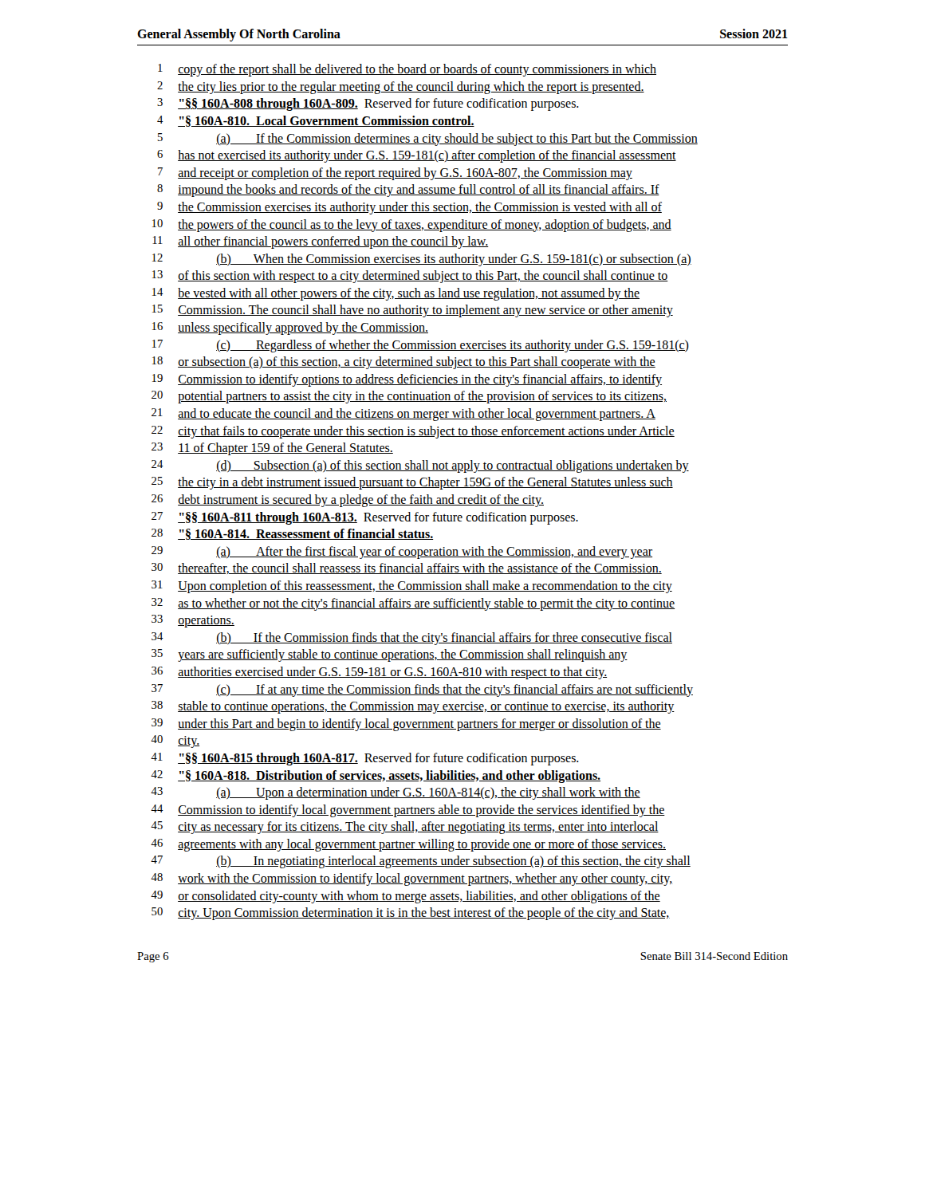General Assembly Of North Carolina
Session 2021
copy of the report shall be delivered to the board or boards of county commissioners in which
the city lies prior to the regular meeting of the council during which the report is presented.
"§§ 160A-808 through 160A-809. Reserved for future codification purposes.
"§ 160A-810. Local Government Commission control.
(a) If the Commission determines a city should be subject to this Part but the Commission
has not exercised its authority under G.S. 159-181(c) after completion of the financial assessment
and receipt or completion of the report required by G.S. 160A-807, the Commission may
impound the books and records of the city and assume full control of all its financial affairs. If
the Commission exercises its authority under this section, the Commission is vested with all of
the powers of the council as to the levy of taxes, expenditure of money, adoption of budgets, and
all other financial powers conferred upon the council by law.
(b) When the Commission exercises its authority under G.S. 159-181(c) or subsection (a)
of this section with respect to a city determined subject to this Part, the council shall continue to
be vested with all other powers of the city, such as land use regulation, not assumed by the
Commission. The council shall have no authority to implement any new service or other amenity
unless specifically approved by the Commission.
(c) Regardless of whether the Commission exercises its authority under G.S. 159-181(c)
or subsection (a) of this section, a city determined subject to this Part shall cooperate with the
Commission to identify options to address deficiencies in the city's financial affairs, to identify
potential partners to assist the city in the continuation of the provision of services to its citizens,
and to educate the council and the citizens on merger with other local government partners. A
city that fails to cooperate under this section is subject to those enforcement actions under Article
11 of Chapter 159 of the General Statutes.
(d) Subsection (a) of this section shall not apply to contractual obligations undertaken by
the city in a debt instrument issued pursuant to Chapter 159G of the General Statutes unless such
debt instrument is secured by a pledge of the faith and credit of the city.
"§§ 160A-811 through 160A-813. Reserved for future codification purposes.
"§ 160A-814. Reassessment of financial status.
(a) After the first fiscal year of cooperation with the Commission, and every year
thereafter, the council shall reassess its financial affairs with the assistance of the Commission.
Upon completion of this reassessment, the Commission shall make a recommendation to the city
as to whether or not the city's financial affairs are sufficiently stable to permit the city to continue
operations.
(b) If the Commission finds that the city's financial affairs for three consecutive fiscal
years are sufficiently stable to continue operations, the Commission shall relinquish any
authorities exercised under G.S. 159-181 or G.S. 160A-810 with respect to that city.
(c) If at any time the Commission finds that the city's financial affairs are not sufficiently
stable to continue operations, the Commission may exercise, or continue to exercise, its authority
under this Part and begin to identify local government partners for merger or dissolution of the
city.
"§§ 160A-815 through 160A-817. Reserved for future codification purposes.
"§ 160A-818. Distribution of services, assets, liabilities, and other obligations.
(a) Upon a determination under G.S. 160A-814(c), the city shall work with the
Commission to identify local government partners able to provide the services identified by the
city as necessary for its citizens. The city shall, after negotiating its terms, enter into interlocal
agreements with any local government partner willing to provide one or more of those services.
(b) In negotiating interlocal agreements under subsection (a) of this section, the city shall
work with the Commission to identify local government partners, whether any other county, city,
or consolidated city-county with whom to merge assets, liabilities, and other obligations of the
city. Upon Commission determination it is in the best interest of the people of the city and State,
Page 6
Senate Bill 314-Second Edition